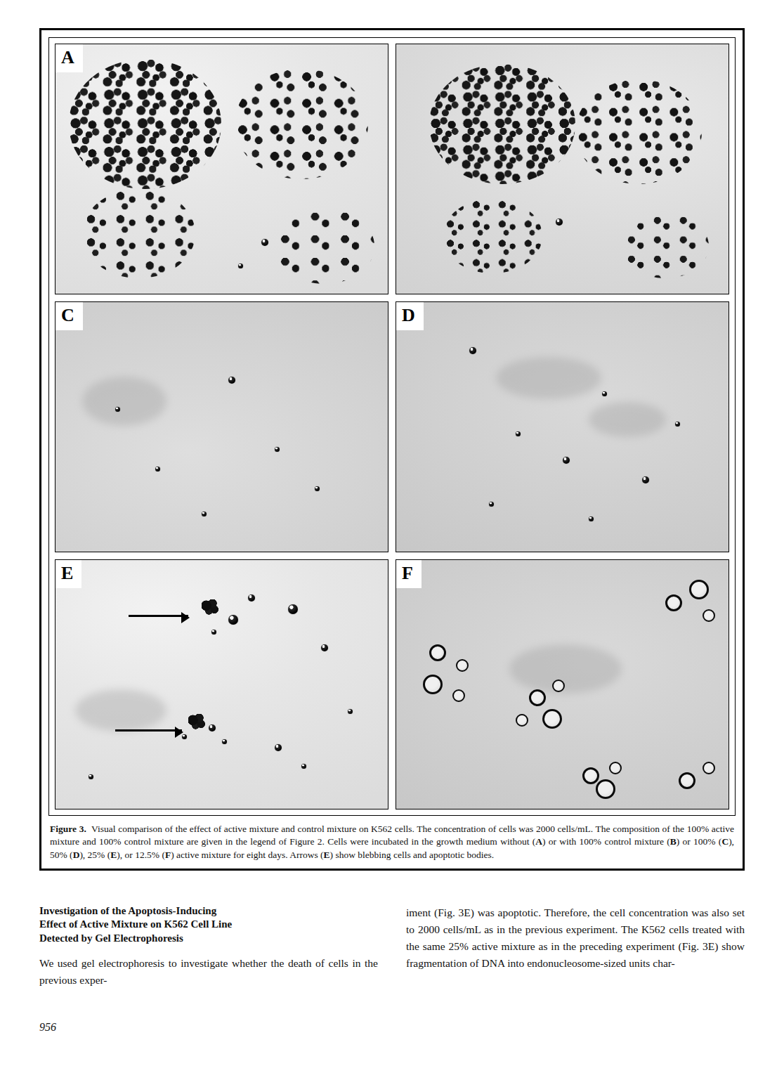A
B
C
D
E
F
Figure 3. Visual comparison of the effect of active mixture and control mixture on K562 cells. The concentration of cells was 2000 cells/mL. The composition of the 100% active mixture and 100% control mixture are given in the legend of Figure 2. Cells were incubated in the growth medium without (A) or with 100% control mixture (B) or 100% (C), 50% (D), 25% (E), or 12.5% (F) active mixture for eight days. Arrows (E) show blebbing cells and apoptotic bodies.
Investigation of the Apoptosis-Inducing
Effect of Active Mixture on K562 Cell Line
Detected by Gel Electrophoresis
We used gel electrophoresis to investigate whether the death of cells in the previous exper-
iment (Fig. 3E) was apoptotic. Therefore, the cell concentration was also set to 2000 cells/mL as in the previous experiment. The K562 cells treated with the same 25% active mixture as in the preceding experiment (Fig. 3E) show fragmentation of DNA into endonucleosome-sized units char-
956